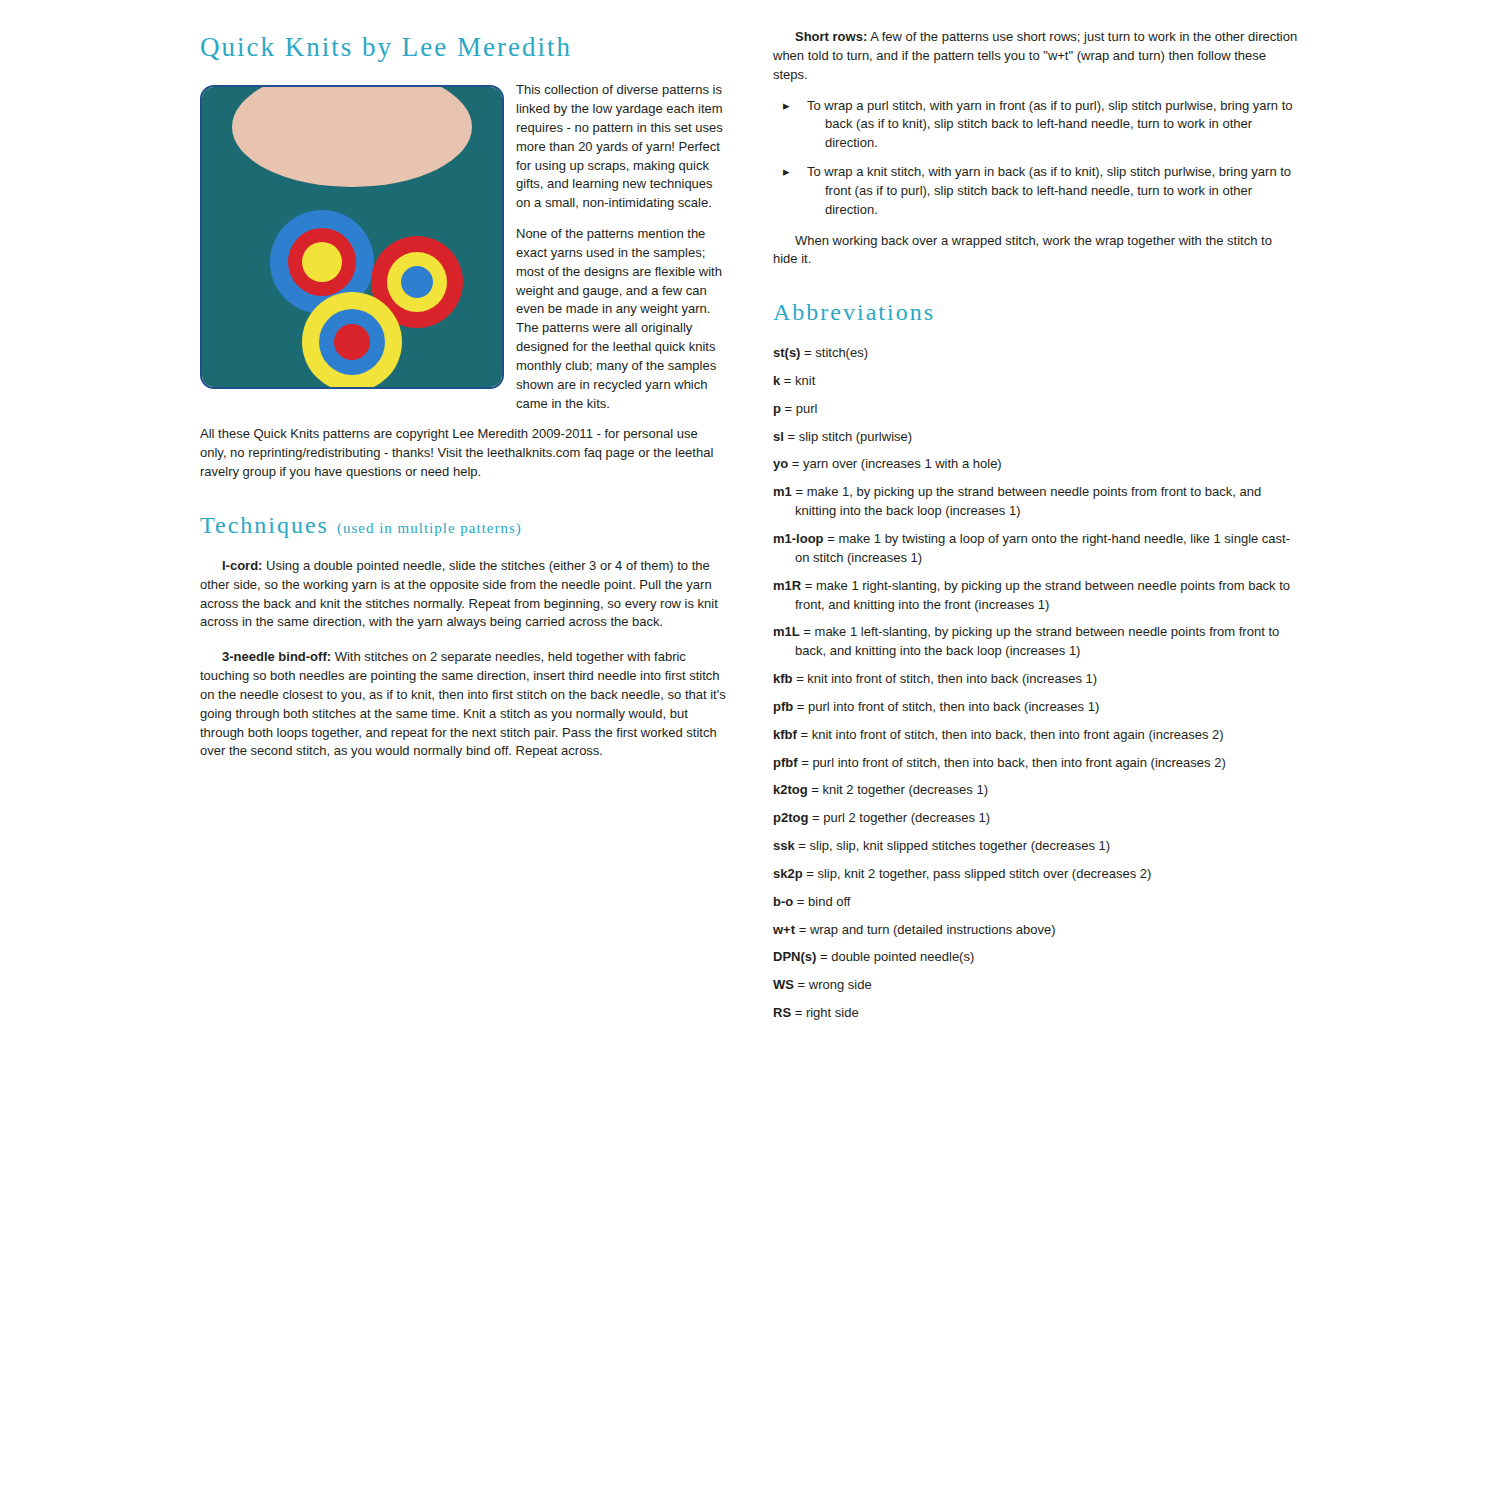Quick Knits by Lee Meredith
This collection of diverse patterns is linked by the low yardage each item requires - no pattern in this set uses more than 20 yards of yarn! Perfect for using up scraps, making quick gifts, and learning new techniques on a small, non-intimidating scale.
None of the patterns mention the exact yarns used in the samples; most of the designs are flexible with weight and gauge, and a few can even be made in any weight yarn. The patterns were all originally designed for the leethal quick knits monthly club; many of the samples shown are in recycled yarn which came in the kits.
All these Quick Knits patterns are copyright Lee Meredith 2009-2011 - for personal use only, no reprinting/redistributing - thanks! Visit the leethalknits.com faq page or the leethal ravelry group if you have questions or need help.
Techniques (used in multiple patterns)
I-cord: Using a double pointed needle, slide the stitches (either 3 or 4 of them) to the other side, so the working yarn is at the opposite side from the needle point. Pull the yarn across the back and knit the stitches normally. Repeat from beginning, so every row is knit across in the same direction, with the yarn always being carried across the back.
3-needle bind-off: With stitches on 2 separate needles, held together with fabric touching so both needles are pointing the same direction, insert third needle into first stitch on the needle closest to you, as if to knit, then into first stitch on the back needle, so that it's going through both stitches at the same time. Knit a stitch as you normally would, but through both loops together, and repeat for the next stitch pair. Pass the first worked stitch over the second stitch, as you would normally bind off. Repeat across.
Short rows: A few of the patterns use short rows; just turn to work in the other direction when told to turn, and if the pattern tells you to "w+t" (wrap and turn) then follow these steps.
To wrap a purl stitch, with yarn in front (as if to purl), slip stitch purlwise, bring yarn to back (as if to knit), slip stitch back to left-hand needle, turn to work in other direction.
To wrap a knit stitch, with yarn in back (as if to knit), slip stitch purlwise, bring yarn to front (as if to purl), slip stitch back to left-hand needle, turn to work in other direction.
When working back over a wrapped stitch, work the wrap together with the stitch to hide it.
Abbreviations
st(s)
= stitch(es)
k
= knit
p
= purl
sl
= slip stitch (purlwise)
yo
= yarn over (increases 1 with a hole)
m1
= make 1, by picking up the strand between needle points from front to back, and knitting into the back loop (increases 1)
m1-loop
= make 1 by twisting a loop of yarn onto the right-hand needle, like 1 single cast-on stitch (increases 1)
m1R
= make 1 right-slanting, by picking up the strand between needle points from back to front, and knitting into the front (increases 1)
m1L
= make 1 left-slanting, by picking up the strand between needle points from front to back, and knitting into the back loop (increases 1)
kfb
= knit into front of stitch, then into back (increases 1)
pfb
= purl into front of stitch, then into back (increases 1)
kfbf
= knit into front of stitch, then into back, then into front again (increases 2)
pfbf
= purl into front of stitch, then into back, then into front again (increases 2)
k2tog
= knit 2 together (decreases 1)
p2tog
= purl 2 together (decreases 1)
ssk
= slip, slip, knit slipped stitches together (decreases 1)
sk2p
= slip, knit 2 together, pass slipped stitch over (decreases 2)
b-o
= bind off
w+t
= wrap and turn (detailed instructions above)
DPN(s)
= double pointed needle(s)
WS
= wrong side
RS
= right side